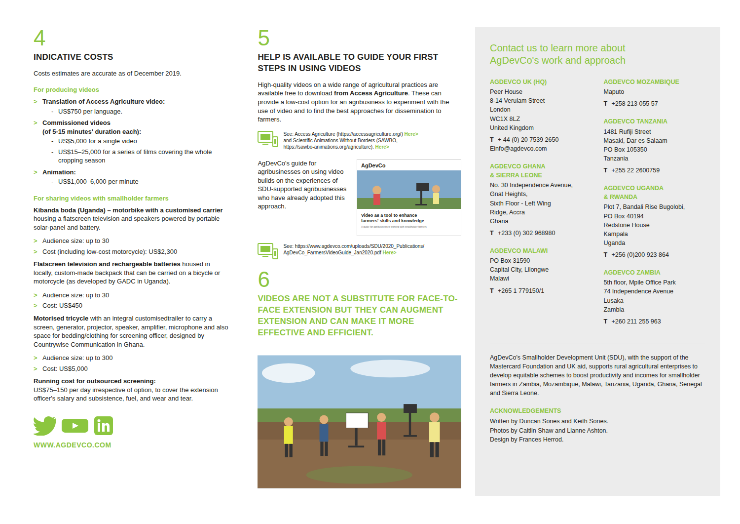4
Indicative costs
Costs estimates are accurate as of December 2019.
For producing videos
Translation of Access Agriculture video:
US$750 per language.
Commissioned videos
(of 5-15 minutes' duration each):
US$5,000 for a single video
US$15–25,000 for a series of films covering the whole cropping season
Animation:
US$1,000–6,000 per minute
For sharing videos with smallholder farmers
Kibanda boda (Uganda) – motorbike with a customised carrier housing a flatscreen television and speakers powered by portable solar-panel and battery.
Audience size: up to 30
Cost (including low-cost motorcycle): US$2,300
Flatscreen television and rechargeable batteries housed in locally, custom-made backpack that can be carried on a bicycle or motorcycle (as developed by GADC in Uganda).
Audience size: up to 30
Cost: US$450
Motorised tricycle with an integral customisedtrailer to carry a screen, generator, projector, speaker, amplifier, microphone and also space for bedding/clothing for screening officer, designed by Countrywise Communication in Ghana.
Audience size: up to 300
Cost: US$5,000
Running cost for outsourced screening:
US$75–150 per day irrespective of option, to cover the extension officer's salary and subsistence, fuel, and wear and tear.
WWW.AGDEVCO.COM
5
Help is available to guide your first steps in using videos
High-quality videos on a wide range of agricultural practices are available free to download from Access Agriculture. These can provide a low-cost option for an agribusiness to experiment with the use of video and to find the best approaches for dissemination to farmers.
See: Access Agriculture (https://accessagriculture.org/) Here>
and Scientific Animations Without Borders (SAWBO,
https://sawbo-animations.org/agriculture). Here>
AgDevCo's guide for agribusinesses on using video builds on the experiences of SDU-supported agribusinesses who have already adopted this approach.
AgDevCo Video as a tool to enhance farmers' skills and knowledge A guide for agribusinesses working with smallholder farmers
See: https://www.agdevco.com/uploads/SDU/2020_Publications/
AgDevCo_FarmersVideoGuide_Jan2020.pdf Here>
6
Videos are not a substitute for face-to-face extension but they can augment extension and can make it more effective and efficient.
Contact us to learn more about
AgDevCo's work and approach
AgDevCo UK (HQ)
Peer House
8-14 Verulam Street
London
WC1X 8LZ
United Kingdom
T+ 44 (0) 20 7539 2650
Einfo@agdevco.com
AgDevCo Ghana
& Sierra Leone
No. 30 Independence Avenue,
Gnat Heights,
Sixth Floor - Left Wing
Ridge, Accra
Ghana
T+233 (0) 302 968980
AgDevCo Malawi
PO Box 31590
Capital City, Lilongwe
Malawi
T+265 1 779150/1
AgDevCo Mozambique
Maputo
T+258 213 055 57
AgDevCo Tanzania
1481 Rufiji Street
Masaki, Dar es Salaam
PO Box 105350
Tanzania
T+255 22 2600759
AgDevCo Uganda
& Rwanda
Plot 7, Bandali Rise Bugolobi,
PO Box 40194
Redstone House
Kampala
Uganda
T+256 (0)200 923 864
AgDevCo Zambia
5th floor, Mpile Office Park
74 Independence Avenue
Lusaka
Zambia
T+260 211 255 963
AgDevCo's Smallholder Development Unit (SDU), with the support of the Mastercard Foundation and UK aid, supports rural agricultural enterprises to develop equitable schemes to boost productivity and incomes for smallholder farmers in Zambia, Mozambique, Malawi, Tanzania, Uganda, Ghana, Senegal and Sierra Leone.
Acknowledgements
Written by Duncan Sones and Keith Sones.
Photos by Caitlin Shaw and Lianne Ashton.
Design by Frances Herrod.